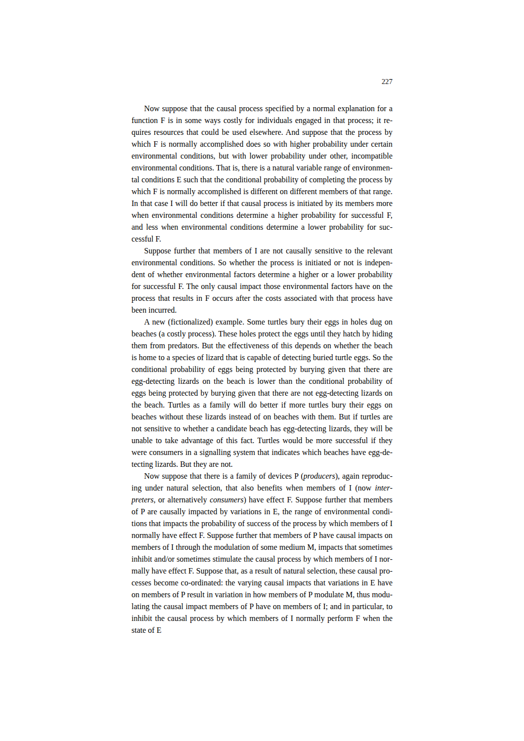227
Now suppose that the causal process specified by a normal explanation for a function F is in some ways costly for individuals engaged in that process; it requires resources that could be used elsewhere. And suppose that the process by which F is normally accomplished does so with higher probability under certain environmental conditions, but with lower probability under other, incompatible environmental conditions. That is, there is a natural variable range of environmental conditions E such that the conditional probability of completing the process by which F is normally accomplished is different on different members of that range. In that case I will do better if that causal process is initiated by its members more when environmental conditions determine a higher probability for successful F, and less when environmental conditions determine a lower probability for successful F.
Suppose further that members of I are not causally sensitive to the relevant environmental conditions. So whether the process is initiated or not is independent of whether environmental factors determine a higher or a lower probability for successful F. The only causal impact those environmental factors have on the process that results in F occurs after the costs associated with that process have been incurred.
A new (fictionalized) example. Some turtles bury their eggs in holes dug on beaches (a costly process). These holes protect the eggs until they hatch by hiding them from predators. But the effectiveness of this depends on whether the beach is home to a species of lizard that is capable of detecting buried turtle eggs. So the conditional probability of eggs being protected by burying given that there are egg-detecting lizards on the beach is lower than the conditional probability of eggs being protected by burying given that there are not egg-detecting lizards on the beach. Turtles as a family will do better if more turtles bury their eggs on beaches without these lizards instead of on beaches with them. But if turtles are not sensitive to whether a candidate beach has egg-detecting lizards, they will be unable to take advantage of this fact. Turtles would be more successful if they were consumers in a signalling system that indicates which beaches have egg-detecting lizards. But they are not.
Now suppose that there is a family of devices P (producers), again reproducing under natural selection, that also benefits when members of I (now interpreters, or alternatively consumers) have effect F. Suppose further that members of P are causally impacted by variations in E, the range of environmental conditions that impacts the probability of success of the process by which members of I normally have effect F. Suppose further that members of P have causal impacts on members of I through the modulation of some medium M, impacts that sometimes inhibit and/or sometimes stimulate the causal process by which members of I normally have effect F. Suppose that, as a result of natural selection, these causal processes become co-ordinated: the varying causal impacts that variations in E have on members of P result in variation in how members of P modulate M, thus modulating the causal impact members of P have on members of I; and in particular, to inhibit the causal process by which members of I normally perform F when the state of E